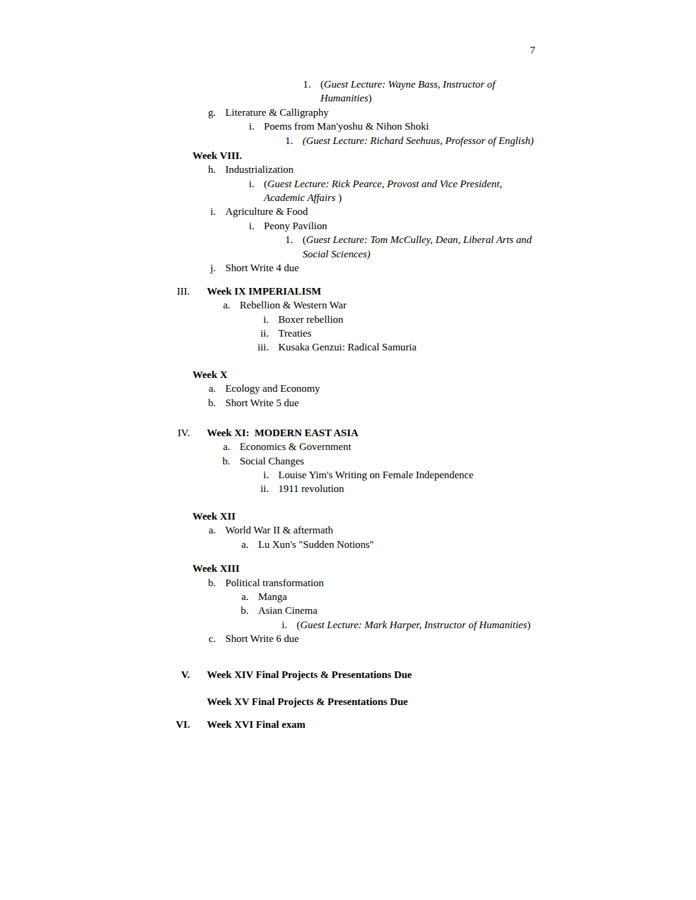7
(Guest Lecture: Wayne Bass, Instructor of Humanities)
Literature & Calligraphy
Poems from Man'yoshu & Nihon Shoki
(Guest Lecture: Richard Seehuus, Professor of English)
Week VIII.
Industrialization
(Guest Lecture: Rick Pearce, Provost and Vice President, Academic Affairs )
Agriculture & Food
Peony Pavilion
(Guest Lecture: Tom McCulley, Dean, Liberal Arts and Social Sciences)
Short Write 4 due
Week IX IMPERIALISM
Rebellion & Western War
Boxer rebellion
Treaties
Kusaka Genzui: Radical Samuria
Week X
Ecology and Economy
Short Write 5 due
Week XI: MODERN EAST ASIA
Economics & Government
Social Changes
Louise Yim's Writing on Female Independence
1911 revolution
Week XII
World War II & aftermath
Lu Xun's "Sudden Notions"
Week XIII
Political transformation
Manga
Asian Cinema
(Guest Lecture: Mark Harper, Instructor of Humanities)
Short Write 6 due
Week XIV Final Projects & Presentations Due
Week XV Final Projects & Presentations Due
Week XVI Final exam